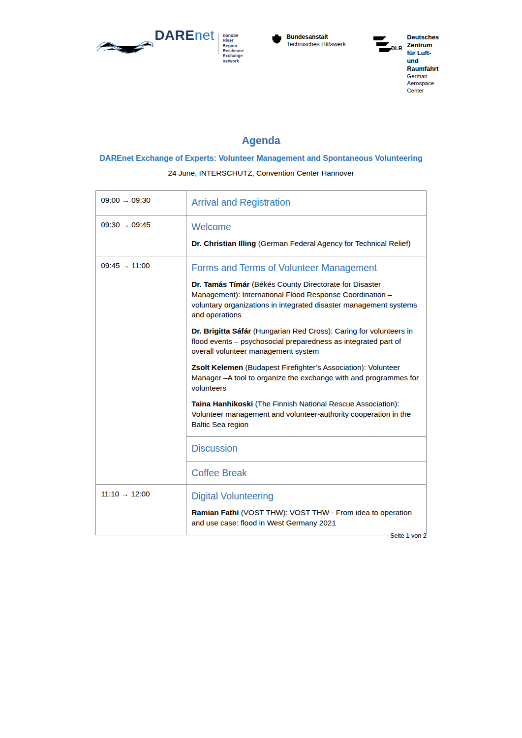DAREnet
Danube
River Region
Resilience
Exchange
network
Bundesanstalt
Technisches Hilfswerk
DLR
Deutsches Zentrum
für Luft- und Raumfahrt
German Aerospace Center
Agenda
DAREnet Exchange of Experts: Volunteer Management and Spontaneous Volunteering
24 June, INTERSCHUTZ, Convention Center Hannover
| 09:00 → 09:30 | Arrival and Registration |
| 09:30 → 09:45 | Welcome Dr. Christian Illing (German Federal Agency for Technical Relief) |
| 09:45 → 11:00 | Forms and Terms of Volunteer Management Dr. Tamás Tímár (Békés County Directorate for Disaster Management): International Flood Response Coordination – voluntary organizations in integrated disaster management systems and operations Dr. Brigitta Sáfár (Hungarian Red Cross): Caring for volunteers in flood events – psychosocial preparedness as integrated part of overall volunteer management system Zsolt Kelemen (Budapest Firefighter’s Association): Volunteer Manager –A tool to organize the exchange with and programmes for volunteers Taina Hanhikoski (The Finnish National Rescue Association): Volunteer management and volunteer-authority cooperation in the Baltic Sea region |
| Discussion |
| Coffee Break |
| 11:10 → 12:00 | Digital Volunteering Ramian Fathi (VOST THW): VOST THW - From idea to operation and use case: flood in West Germany 2021 |
Seite 1 von 2